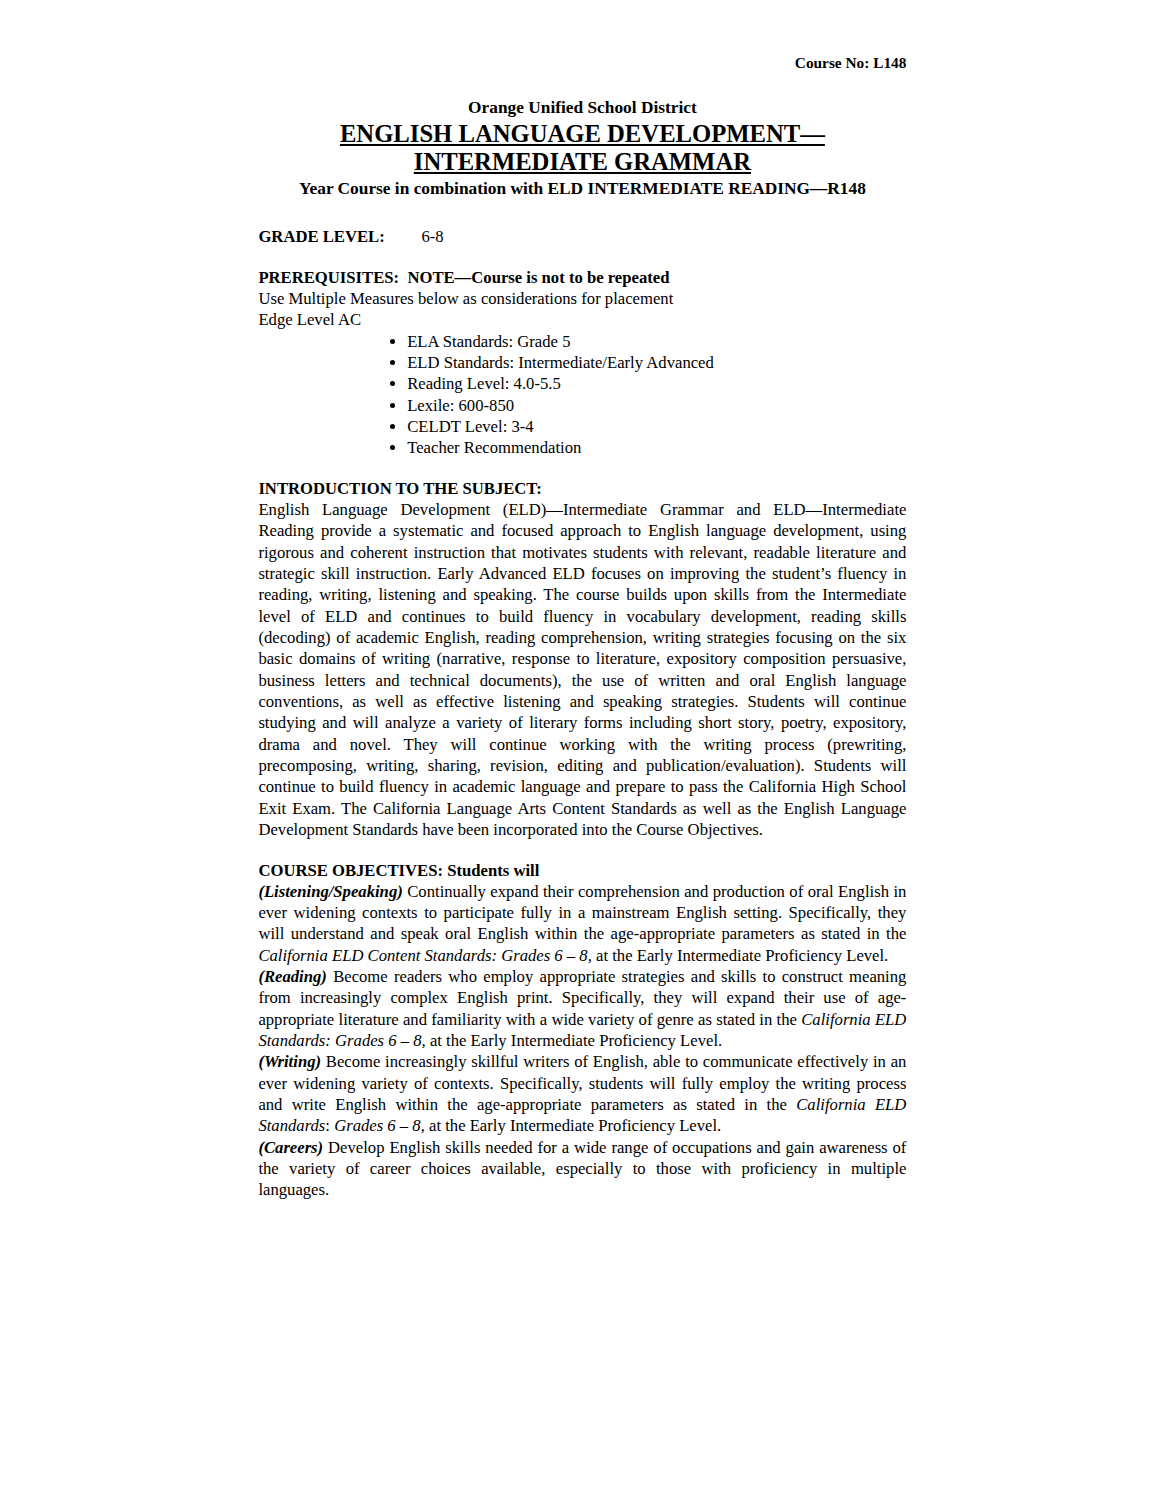Course No: L148
Orange Unified School District
ENGLISH LANGUAGE DEVELOPMENT—
INTERMEDIATE GRAMMAR
Year Course in combination with ELD INTERMEDIATE READING—R148
GRADE LEVEL: 6-8
PREREQUISITES: NOTE—Course is not to be repeated
Use Multiple Measures below as considerations for placement
Edge Level AC
ELA Standards: Grade 5
ELD Standards: Intermediate/Early Advanced
Reading Level: 4.0-5.5
Lexile: 600-850
CELDT Level: 3-4
Teacher Recommendation
INTRODUCTION TO THE SUBJECT:
English Language Development (ELD)—Intermediate Grammar and ELD—Intermediate Reading provide a systematic and focused approach to English language development, using rigorous and coherent instruction that motivates students with relevant, readable literature and strategic skill instruction. Early Advanced ELD focuses on improving the student’s fluency in reading, writing, listening and speaking. The course builds upon skills from the Intermediate level of ELD and continues to build fluency in vocabulary development, reading skills (decoding) of academic English, reading comprehension, writing strategies focusing on the six basic domains of writing (narrative, response to literature, expository composition persuasive, business letters and technical documents), the use of written and oral English language conventions, as well as effective listening and speaking strategies. Students will continue studying and will analyze a variety of literary forms including short story, poetry, expository, drama and novel. They will continue working with the writing process (prewriting, precomposing, writing, sharing, revision, editing and publication/evaluation). Students will continue to build fluency in academic language and prepare to pass the California High School Exit Exam. The California Language Arts Content Standards as well as the English Language Development Standards have been incorporated into the Course Objectives.
COURSE OBJECTIVES: Students will
(Listening/Speaking) Continually expand their comprehension and production of oral English in ever widening contexts to participate fully in a mainstream English setting. Specifically, they will understand and speak oral English within the age-appropriate parameters as stated in the California ELD Content Standards: Grades 6 – 8, at the Early Intermediate Proficiency Level.
(Reading) Become readers who employ appropriate strategies and skills to construct meaning from increasingly complex English print. Specifically, they will expand their use of age-appropriate literature and familiarity with a wide variety of genre as stated in the California ELD Standards: Grades 6 – 8, at the Early Intermediate Proficiency Level.
(Writing) Become increasingly skillful writers of English, able to communicate effectively in an ever widening variety of contexts. Specifically, students will fully employ the writing process and write English within the age-appropriate parameters as stated in the California ELD Standards: Grades 6 – 8, at the Early Intermediate Proficiency Level.
(Careers) Develop English skills needed for a wide range of occupations and gain awareness of the variety of career choices available, especially to those with proficiency in multiple languages.